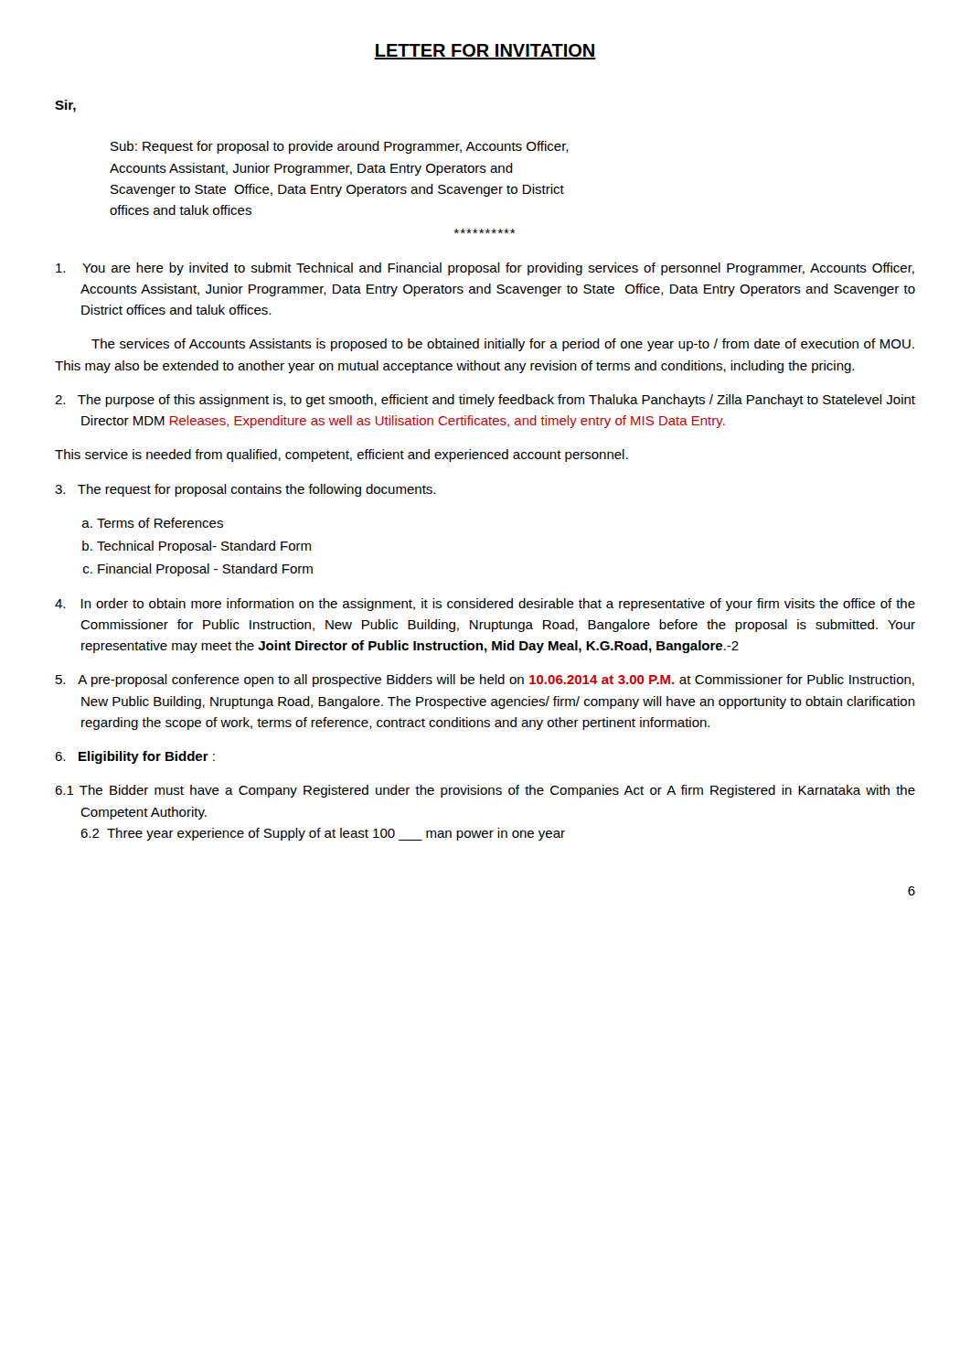LETTER FOR INVITATION
Sir,
Sub: Request for proposal to provide around Programmer, Accounts Officer,
Accounts Assistant, Junior Programmer, Data Entry Operators and
Scavenger to State Office, Data Entry Operators and Scavenger to District
offices and taluk offices
**********
1. You are here by invited to submit Technical and Financial proposal for providing services of personnel Programmer, Accounts Officer, Accounts Assistant, Junior Programmer, Data Entry Operators and Scavenger to State Office, Data Entry Operators and Scavenger to District offices and taluk offices.
The services of Accounts Assistants is proposed to be obtained initially for a period of one year up-to / from date of execution of MOU. This may also be extended to another year on mutual acceptance without any revision of terms and conditions, including the pricing.
2. The purpose of this assignment is, to get smooth, efficient and timely feedback from Thaluka Panchayts / Zilla Panchayt to Statelevel Joint Director MDM Releases, Expenditure as well as Utilisation Certificates, and timely entry of MIS Data Entry.
This service is needed from qualified, competent, efficient and experienced account personnel.
3. The request for proposal contains the following documents.
Terms of References
Technical Proposal- Standard Form
Financial Proposal - Standard Form
4. In order to obtain more information on the assignment, it is considered desirable that a representative of your firm visits the office of the Commissioner for Public Instruction, New Public Building, Nruptunga Road, Bangalore before the proposal is submitted. Your representative may meet the Joint Director of Public Instruction, Mid Day Meal, K.G.Road, Bangalore.-2
5. A pre-proposal conference open to all prospective Bidders will be held on 10.06.2014 at 3.00 P.M. at Commissioner for Public Instruction, New Public Building, Nruptunga Road, Bangalore. The Prospective agencies/ firm/ company will have an opportunity to obtain clarification regarding the scope of work, terms of reference, contract conditions and any other pertinent information.
6. Eligibility for Bidder :
6.1 The Bidder must have a Company Registered under the provisions of the Companies Act or A firm Registered in Karnataka with the Competent Authority.
6.2 Three year experience of Supply of at least 100 ___ man power in one year
6